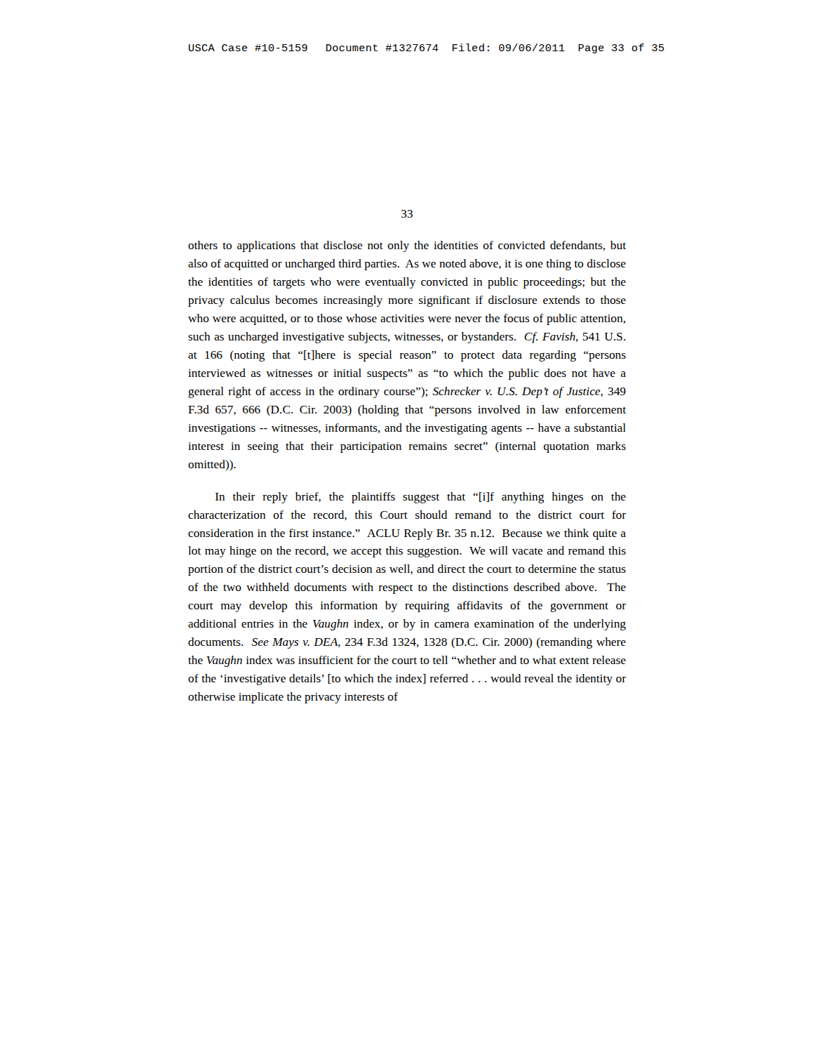USCA Case #10-5159 Document #1327674 Filed: 09/06/2011 Page 33 of 35
33
others to applications that disclose not only the identities of convicted defendants, but also of acquitted or uncharged third parties. As we noted above, it is one thing to disclose the identities of targets who were eventually convicted in public proceedings; but the privacy calculus becomes increasingly more significant if disclosure extends to those who were acquitted, or to those whose activities were never the focus of public attention, such as uncharged investigative subjects, witnesses, or bystanders. Cf. Favish, 541 U.S. at 166 (noting that “[t]here is special reason” to protect data regarding “persons interviewed as witnesses or initial suspects” as “to which the public does not have a general right of access in the ordinary course”); Schrecker v. U.S. Dep’t of Justice, 349 F.3d 657, 666 (D.C. Cir. 2003) (holding that “persons involved in law enforcement investigations -- witnesses, informants, and the investigating agents -- have a substantial interest in seeing that their participation remains secret” (internal quotation marks omitted)).
In their reply brief, the plaintiffs suggest that “[i]f anything hinges on the characterization of the record, this Court should remand to the district court for consideration in the first instance.” ACLU Reply Br. 35 n.12. Because we think quite a lot may hinge on the record, we accept this suggestion. We will vacate and remand this portion of the district court’s decision as well, and direct the court to determine the status of the two withheld documents with respect to the distinctions described above. The court may develop this information by requiring affidavits of the government or additional entries in the Vaughn index, or by in camera examination of the underlying documents. See Mays v. DEA, 234 F.3d 1324, 1328 (D.C. Cir. 2000) (remanding where the Vaughn index was insufficient for the court to tell “whether and to what extent release of the ‘investigative details’ [to which the index] referred . . . would reveal the identity or otherwise implicate the privacy interests of